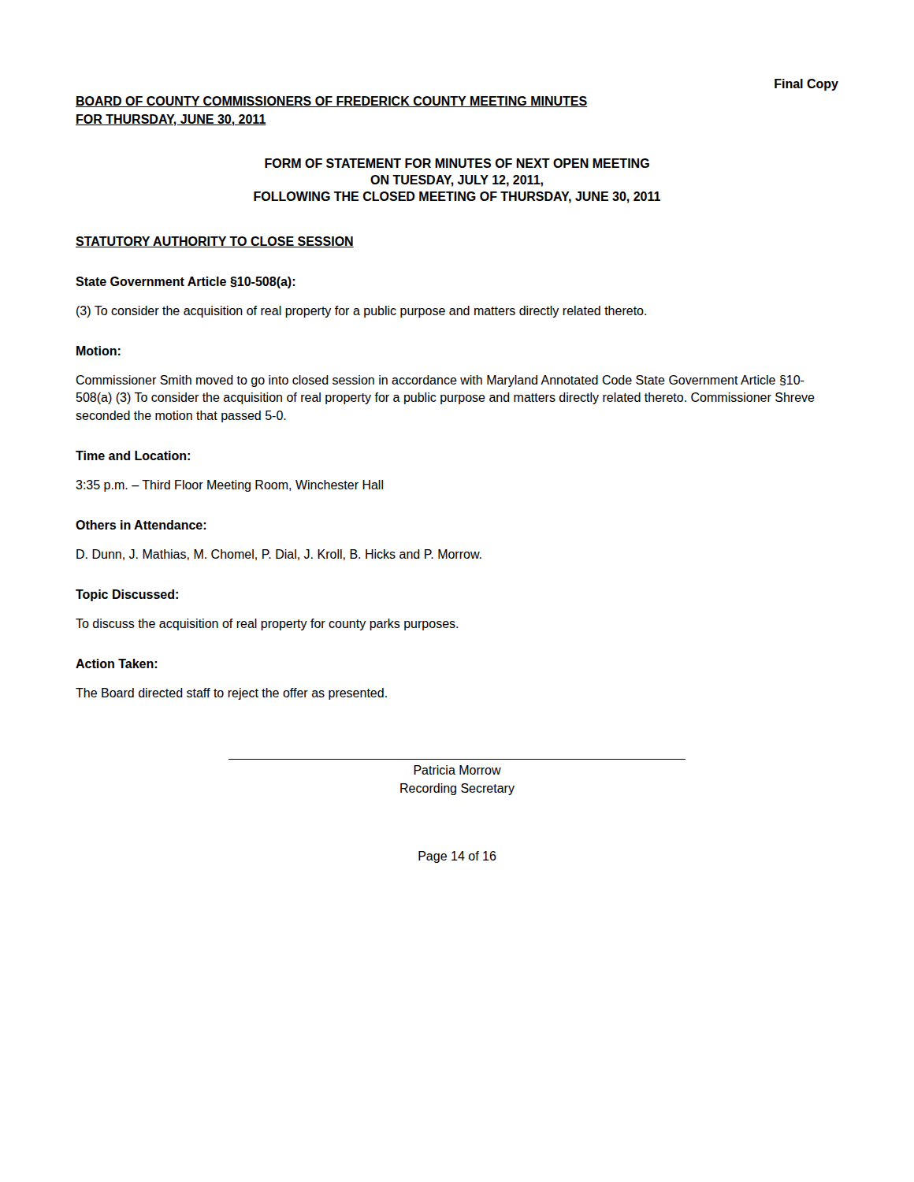Final Copy
BOARD OF COUNTY COMMISSIONERS OF FREDERICK COUNTY MEETING MINUTES
FOR THURSDAY, JUNE 30, 2011
FORM OF STATEMENT FOR MINUTES OF NEXT OPEN MEETING
ON TUESDAY, JULY 12, 2011,
FOLLOWING THE CLOSED MEETING OF THURSDAY, JUNE 30, 2011
STATUTORY AUTHORITY TO CLOSE SESSION
State Government Article §10-508(a):
(3) To consider the acquisition of real property for a public purpose and matters directly related thereto.
Motion:
Commissioner Smith moved to go into closed session in accordance with Maryland Annotated Code State Government Article §10-508(a) (3) To consider the acquisition of real property for a public purpose and matters directly related thereto. Commissioner Shreve seconded the motion that passed 5-0.
Time and Location:
3:35 p.m. – Third Floor Meeting Room, Winchester Hall
Others in Attendance:
D. Dunn, J. Mathias, M. Chomel, P. Dial, J. Kroll, B. Hicks and P. Morrow.
Topic Discussed:
To discuss the acquisition of real property for county parks purposes.
Action Taken:
The Board directed staff to reject the offer as presented.
Patricia Morrow
Recording Secretary
Page 14 of 16